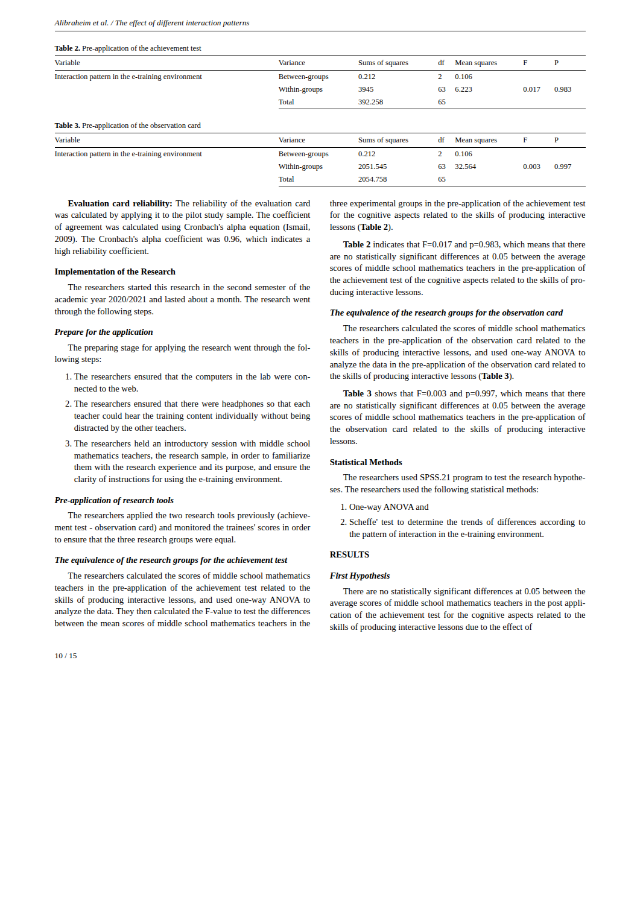Alibraheim et al. / The effect of different interaction patterns
Table 2. Pre-application of the achievement test
| Variable | Variance | Sums of squares | df | Mean squares | F | P |
| --- | --- | --- | --- | --- | --- | --- |
| Interaction pattern in the e-training environment | Between-groups | 0.212 | 2 | 0.106 | | |
| Within-groups | 3945 | 63 | 6.223 | 0.017 | 0.983 |
| Total | 392.258 | 65 | | | |
Table 3. Pre-application of the observation card
| Variable | Variance | Sums of squares | df | Mean squares | F | P |
| --- | --- | --- | --- | --- | --- | --- |
| Interaction pattern in the e-training environment | Between-groups | 0.212 | 2 | 0.106 | | |
| Within-groups | 2051.545 | 63 | 32.564 | 0.003 | 0.997 |
| Total | 2054.758 | 65 | | | |
Evaluation card reliability: The reliability of the evaluation card was calculated by applying it to the pilot study sample. The coefficient of agreement was calculated using Cronbach's alpha equation (Ismail, 2009). The Cronbach's alpha coefficient was 0.96, which indicates a high reliability coefficient.
Implementation of the Research
The researchers started this research in the second semester of the academic year 2020/2021 and lasted about a month. The research went through the following steps.
Prepare for the application
The preparing stage for applying the research went through the following steps:
The researchers ensured that the computers in the lab were connected to the web.
The researchers ensured that there were headphones so that each teacher could hear the training content individually without being distracted by the other teachers.
The researchers held an introductory session with middle school mathematics teachers, the research sample, in order to familiarize them with the research experience and its purpose, and ensure the clarity of instructions for using the e-training environment.
Pre-application of research tools
The researchers applied the two research tools previously (achievement test - observation card) and monitored the trainees' scores in order to ensure that the three research groups were equal.
The equivalence of the research groups for the achievement test
The researchers calculated the scores of middle school mathematics teachers in the pre-application of the achievement test related to the skills of producing interactive lessons, and used one-way ANOVA to analyze the data. They then calculated the F-value to test the differences between the mean scores of middle school mathematics teachers in the three experimental groups in the pre-application of the achievement test for the cognitive aspects related to the skills of producing interactive lessons (Table 2).
Table 2 indicates that F=0.017 and p=0.983, which means that there are no statistically significant differences at 0.05 between the average scores of middle school mathematics teachers in the pre-application of the achievement test of the cognitive aspects related to the skills of producing interactive lessons.
The equivalence of the research groups for the observation card
The researchers calculated the scores of middle school mathematics teachers in the pre-application of the observation card related to the skills of producing interactive lessons, and used one-way ANOVA to analyze the data in the pre-application of the observation card related to the skills of producing interactive lessons (Table 3).
Table 3 shows that F=0.003 and p=0.997, which means that there are no statistically significant differences at 0.05 between the average scores of middle school mathematics teachers in the pre-application of the observation card related to the skills of producing interactive lessons.
Statistical Methods
The researchers used SPSS.21 program to test the research hypotheses. The researchers used the following statistical methods:
One-way ANOVA and
Scheffe' test to determine the trends of differences according to the pattern of interaction in the e-training environment.
RESULTS
First Hypothesis
There are no statistically significant differences at 0.05 between the average scores of middle school mathematics teachers in the post application of the achievement test for the cognitive aspects related to the skills of producing interactive lessons due to the effect of
10 / 15